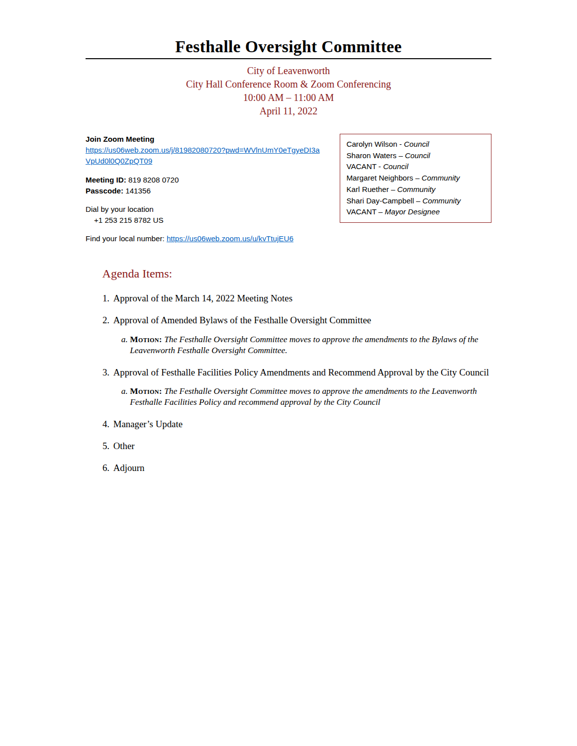Festhalle Oversight Committee
City of Leavenworth
City Hall Conference Room & Zoom Conferencing
10:00 AM – 11:00 AM
April 11, 2022
Join Zoom Meeting
https://us06web.zoom.us/j/81982080720?pwd=WVlnUmY0eTgyeDI3aVpUd0l0Q0ZpQT09
Meeting ID: 819 8208 0720
Passcode: 141356
Dial by your location
+1 253 215 8782 US
Find your local number: https://us06web.zoom.us/u/kvTtujEU6
Carolyn Wilson - Council
Sharon Waters – Council
VACANT - Council
Margaret Neighbors – Community
Karl Ruether – Community
Shari Day-Campbell – Community
VACANT – Mayor Designee
Agenda Items:
Approval of the March 14, 2022 Meeting Notes
Approval of Amended Bylaws of the Festhalle Oversight Committee
Motion: The Festhalle Oversight Committee moves to approve the amendments to the Bylaws of the Leavenworth Festhalle Oversight Committee.
Approval of Festhalle Facilities Policy Amendments and Recommend Approval by the City Council
Motion: The Festhalle Oversight Committee moves to approve the amendments to the Leavenworth Festhalle Facilities Policy and recommend approval by the City Council
Manager’s Update
Other
Adjourn